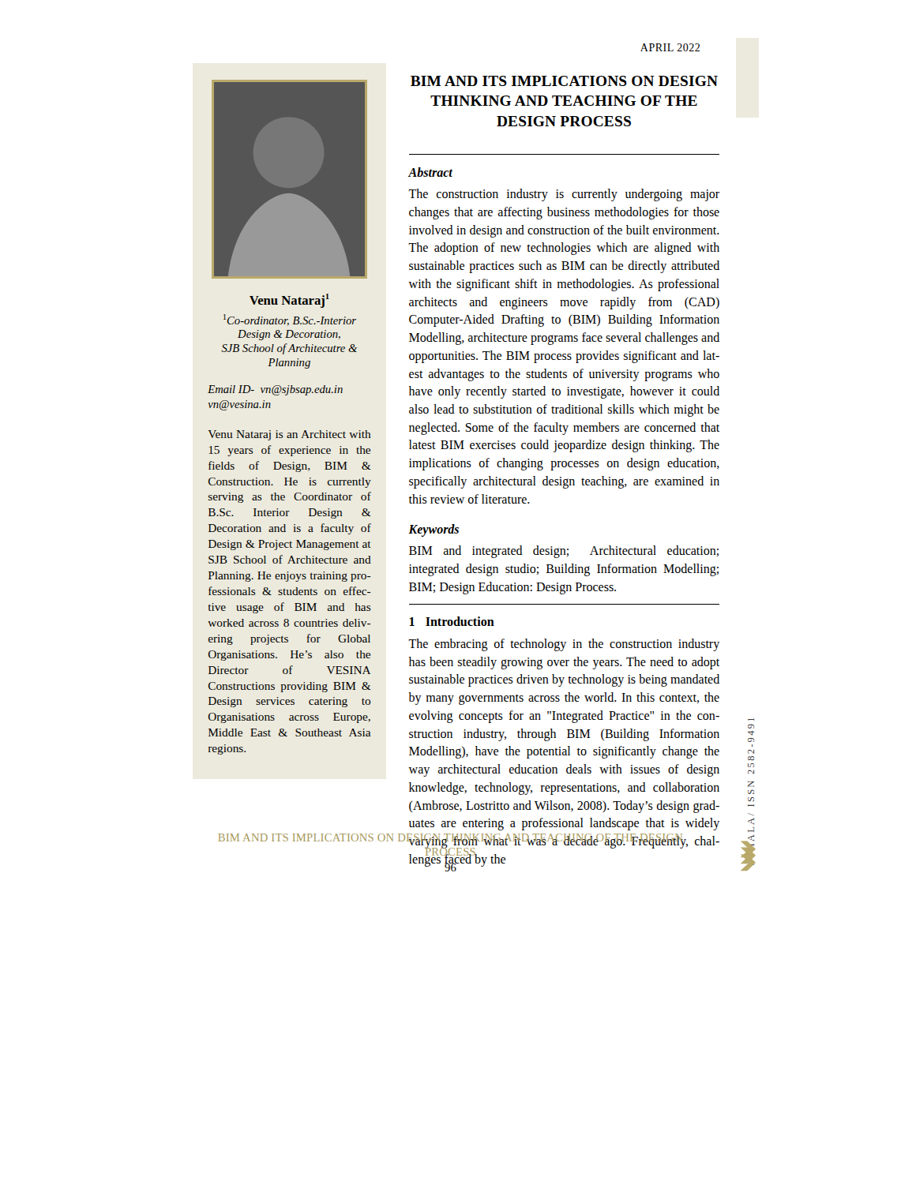APRIL 2022
STHALA/ ISSN 2582-9491
❯ ❯ ❯
Venu Nataraj1
1Co-ordinator, B.Sc.-Interior Design & Decoration,
SJB School of Architecutre & Planning
Email ID- vn@sjbsap.edu.in
vn@vesina.in
Venu Nataraj is an Architect with 15 years of experience in the fields of Design, BIM & Construction. He is currently serving as the Coordinator of B.Sc. Interior Design & Decoration and is a faculty of Design & Project Management at SJB School of Architecture and Planning. He enjoys training professionals & students on effective usage of BIM and has worked across 8 countries delivering projects for Global Organisations. He’s also the Director of VESINA Constructions providing BIM & Design services catering to Organisations across Europe, Middle East & Southeast Asia regions.
BIM AND ITS IMPLICATIONS ON DESIGN THINKING AND TEACHING OF THE DESIGN PROCESS
Abstract
The construction industry is currently undergoing major changes that are affecting business methodologies for those involved in design and construction of the built environment. The adoption of new technologies which are aligned with sustainable practices such as BIM can be directly attributed with the significant shift in methodologies. As professional architects and engineers move rapidly from (CAD) Computer-Aided Drafting to (BIM) Building Information Modelling, architecture programs face several challenges and opportunities. The BIM process provides significant and latest advantages to the students of university programs who have only recently started to investigate, however it could also lead to substitution of traditional skills which might be neglected. Some of the faculty members are concerned that latest BIM exercises could jeopardize design thinking. The implications of changing processes on design education, specifically architectural design teaching, are examined in this review of literature.
Keywords
BIM and integrated design; Architectural education; integrated design studio; Building Information Modelling; BIM; Design Education: Design Process.
1 Introduction
The embracing of technology in the construction industry has been steadily growing over the years. The need to adopt sustainable practices driven by technology is being mandated by many governments across the world. In this context, the evolving concepts for an "Integrated Practice" in the construction industry, through BIM (Building Information Modelling), have the potential to significantly change the way architectural education deals with issues of design knowledge, technology, representations, and collaboration (Ambrose, Lostritto and Wilson, 2008). Today’s design graduates are entering a professional landscape that is widely varying from what it was a decade ago. Frequently, challenges faced by the
BIM AND ITS IMPLICATIONS ON DESIGN THINKING AND TEACHING OF THE DESIGN PROCESS
96